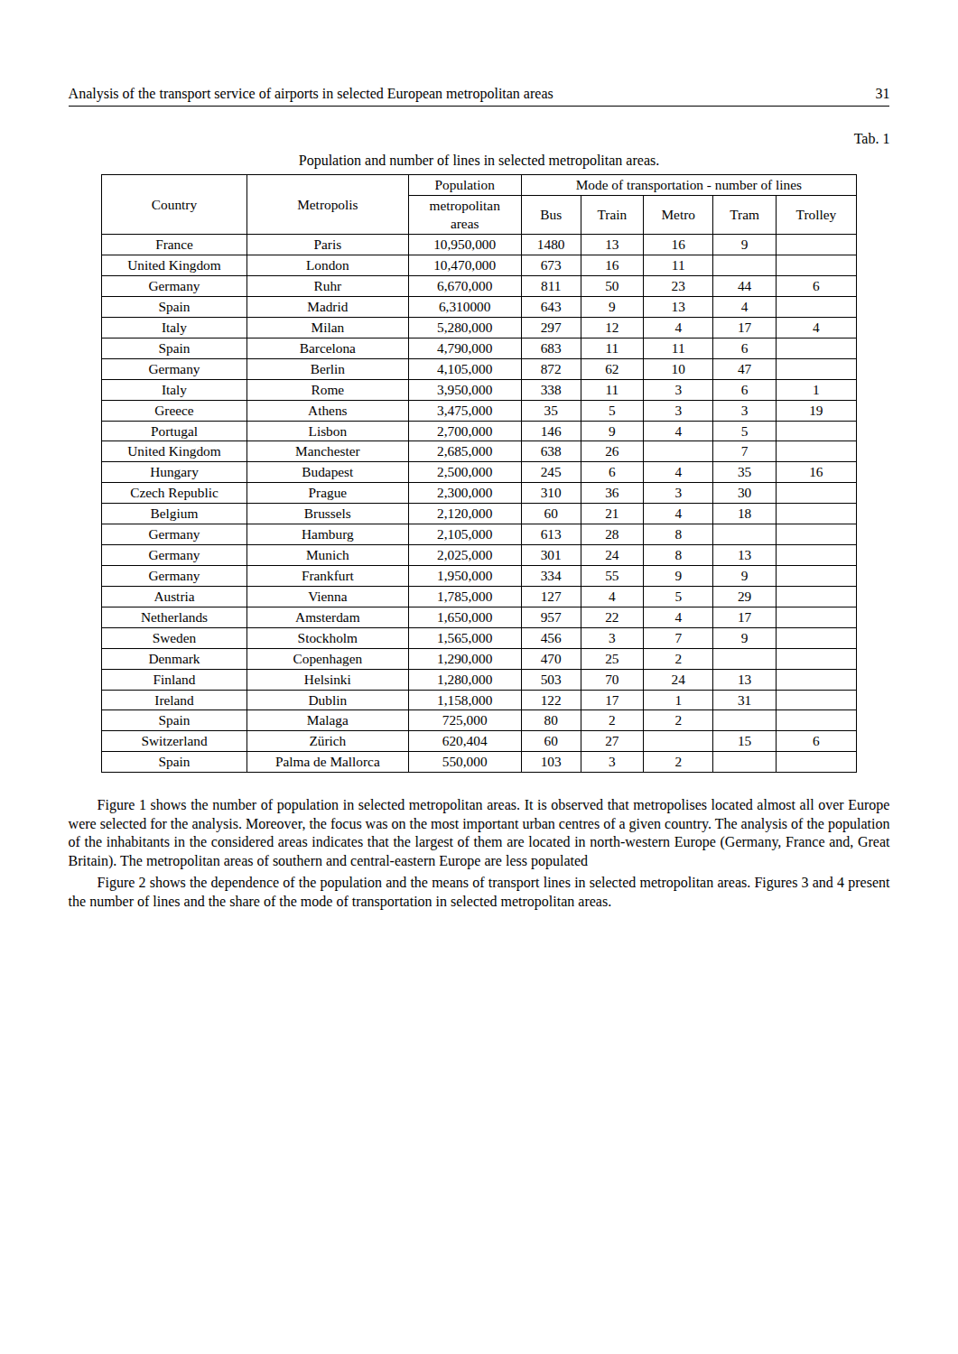Analysis of the transport service of airports in selected European metropolitan areas 31
Tab. 1
Population and number of lines in selected metropolitan areas.
| Country | Metropolis | Population | Mode of transportation - number of lines |
| --- | --- | --- | --- |
| Bus | Train | Metro | Tram | Trolley |
| metropolitan areas |
| France | Paris | 10,950,000 | 1480 | 13 | 16 | 9 | |
| United Kingdom | London | 10,470,000 | 673 | 16 | 11 | | |
| Germany | Ruhr | 6,670,000 | 811 | 50 | 23 | 44 | 6 |
| Spain | Madrid | 6,310000 | 643 | 9 | 13 | 4 | |
| Italy | Milan | 5,280,000 | 297 | 12 | 4 | 17 | 4 |
| Spain | Barcelona | 4,790,000 | 683 | 11 | 11 | 6 | |
| Germany | Berlin | 4,105,000 | 872 | 62 | 10 | 47 | |
| Italy | Rome | 3,950,000 | 338 | 11 | 3 | 6 | 1 |
| Greece | Athens | 3,475,000 | 35 | 5 | 3 | 3 | 19 |
| Portugal | Lisbon | 2,700,000 | 146 | 9 | 4 | 5 | |
| United Kingdom | Manchester | 2,685,000 | 638 | 26 | | 7 | |
| Hungary | Budapest | 2,500,000 | 245 | 6 | 4 | 35 | 16 |
| Czech Republic | Prague | 2,300,000 | 310 | 36 | 3 | 30 | |
| Belgium | Brussels | 2,120,000 | 60 | 21 | 4 | 18 | |
| Germany | Hamburg | 2,105,000 | 613 | 28 | 8 | | |
| Germany | Munich | 2,025,000 | 301 | 24 | 8 | 13 | |
| Germany | Frankfurt | 1,950,000 | 334 | 55 | 9 | 9 | |
| Austria | Vienna | 1,785,000 | 127 | 4 | 5 | 29 | |
| Netherlands | Amsterdam | 1,650,000 | 957 | 22 | 4 | 17 | |
| Sweden | Stockholm | 1,565,000 | 456 | 3 | 7 | 9 | |
| Denmark | Copenhagen | 1,290,000 | 470 | 25 | 2 | | |
| Finland | Helsinki | 1,280,000 | 503 | 70 | 24 | 13 | |
| Ireland | Dublin | 1,158,000 | 122 | 17 | 1 | 31 | |
| Spain | Malaga | 725,000 | 80 | 2 | 2 | | |
| Switzerland | Zürich | 620,404 | 60 | 27 | | 15 | 6 |
| Spain | Palma de Mallorca | 550,000 | 103 | 3 | 2 | | |
Figure 1 shows the number of population in selected metropolitan areas. It is observed that metropolises located almost all over Europe were selected for the analysis. Moreover, the focus was on the most important urban centres of a given country. The analysis of the population of the inhabitants in the considered areas indicates that the largest of them are located in north-western Europe (Germany, France and, Great Britain). The metropolitan areas of southern and central-eastern Europe are less populated
Figure 2 shows the dependence of the population and the means of transport lines in selected metropolitan areas. Figures 3 and 4 present the number of lines and the share of the mode of transportation in selected metropolitan areas.